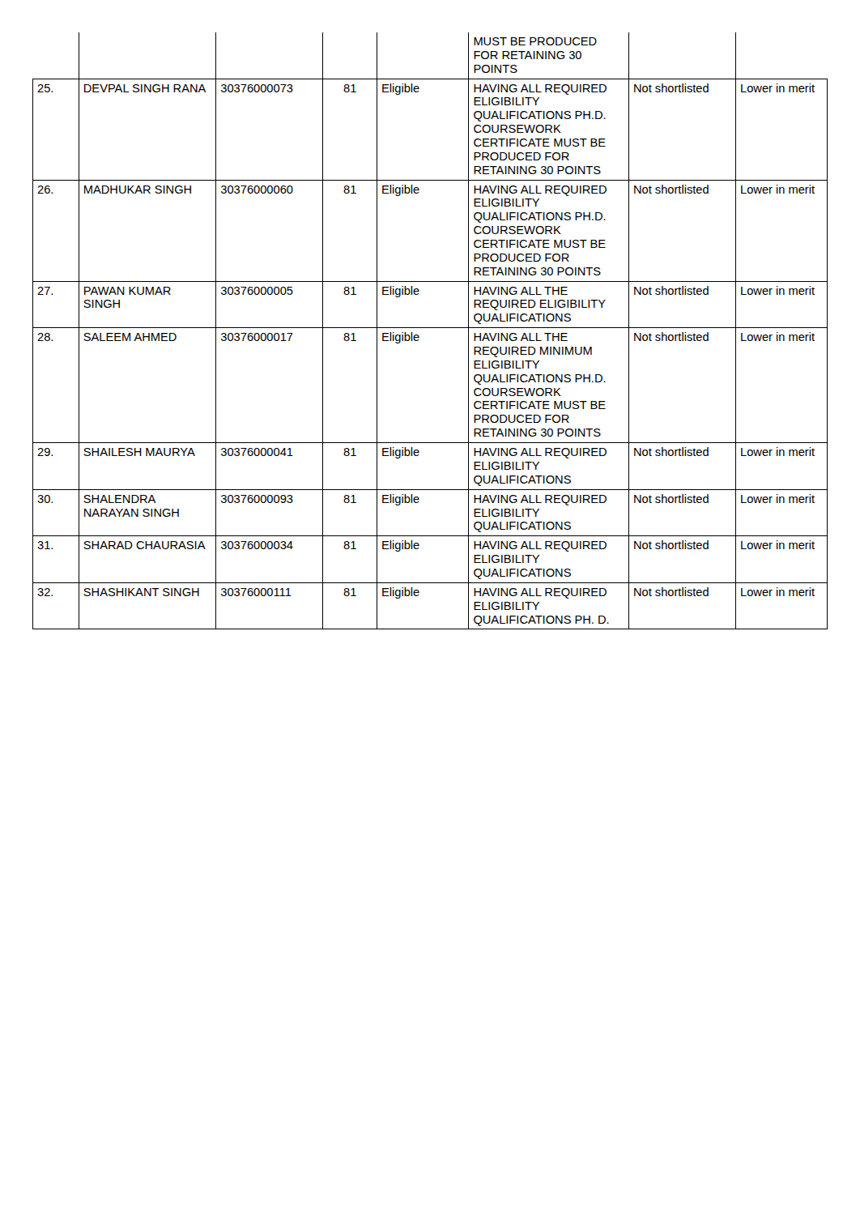| | | | | | MUST BE PRODUCED FOR RETAINING 30 POINTS | | |
| 25. | DEVPAL SINGH RANA | 30376000073 | 81 | Eligible | HAVING ALL REQUIRED ELIGIBILITY QUALIFICATIONS PH.D. COURSEWORK CERTIFICATE MUST BE PRODUCED FOR RETAINING 30 POINTS | Not shortlisted | Lower in merit |
| 26. | MADHUKAR SINGH | 30376000060 | 81 | Eligible | HAVING ALL REQUIRED ELIGIBILITY QUALIFICATIONS PH.D. COURSEWORK CERTIFICATE MUST BE PRODUCED FOR RETAINING 30 POINTS | Not shortlisted | Lower in merit |
| 27. | PAWAN KUMAR SINGH | 30376000005 | 81 | Eligible | HAVING ALL THE REQUIRED ELIGIBILITY QUALIFICATIONS | Not shortlisted | Lower in merit |
| 28. | SALEEM AHMED | 30376000017 | 81 | Eligible | HAVING ALL THE REQUIRED MINIMUM ELIGIBILITY QUALIFICATIONS PH.D. COURSEWORK CERTIFICATE MUST BE PRODUCED FOR RETAINING 30 POINTS | Not shortlisted | Lower in merit |
| 29. | SHAILESH MAURYA | 30376000041 | 81 | Eligible | HAVING ALL REQUIRED ELIGIBILITY QUALIFICATIONS | Not shortlisted | Lower in merit |
| 30. | SHALENDRA NARAYAN SINGH | 30376000093 | 81 | Eligible | HAVING ALL REQUIRED ELIGIBILITY QUALIFICATIONS | Not shortlisted | Lower in merit |
| 31. | SHARAD CHAURASIA | 30376000034 | 81 | Eligible | HAVING ALL REQUIRED ELIGIBILITY QUALIFICATIONS | Not shortlisted | Lower in merit |
| 32. | SHASHIKANT SINGH | 30376000111 | 81 | Eligible | HAVING ALL REQUIRED ELIGIBILITY QUALIFICATIONS PH. D. | Not shortlisted | Lower in merit |